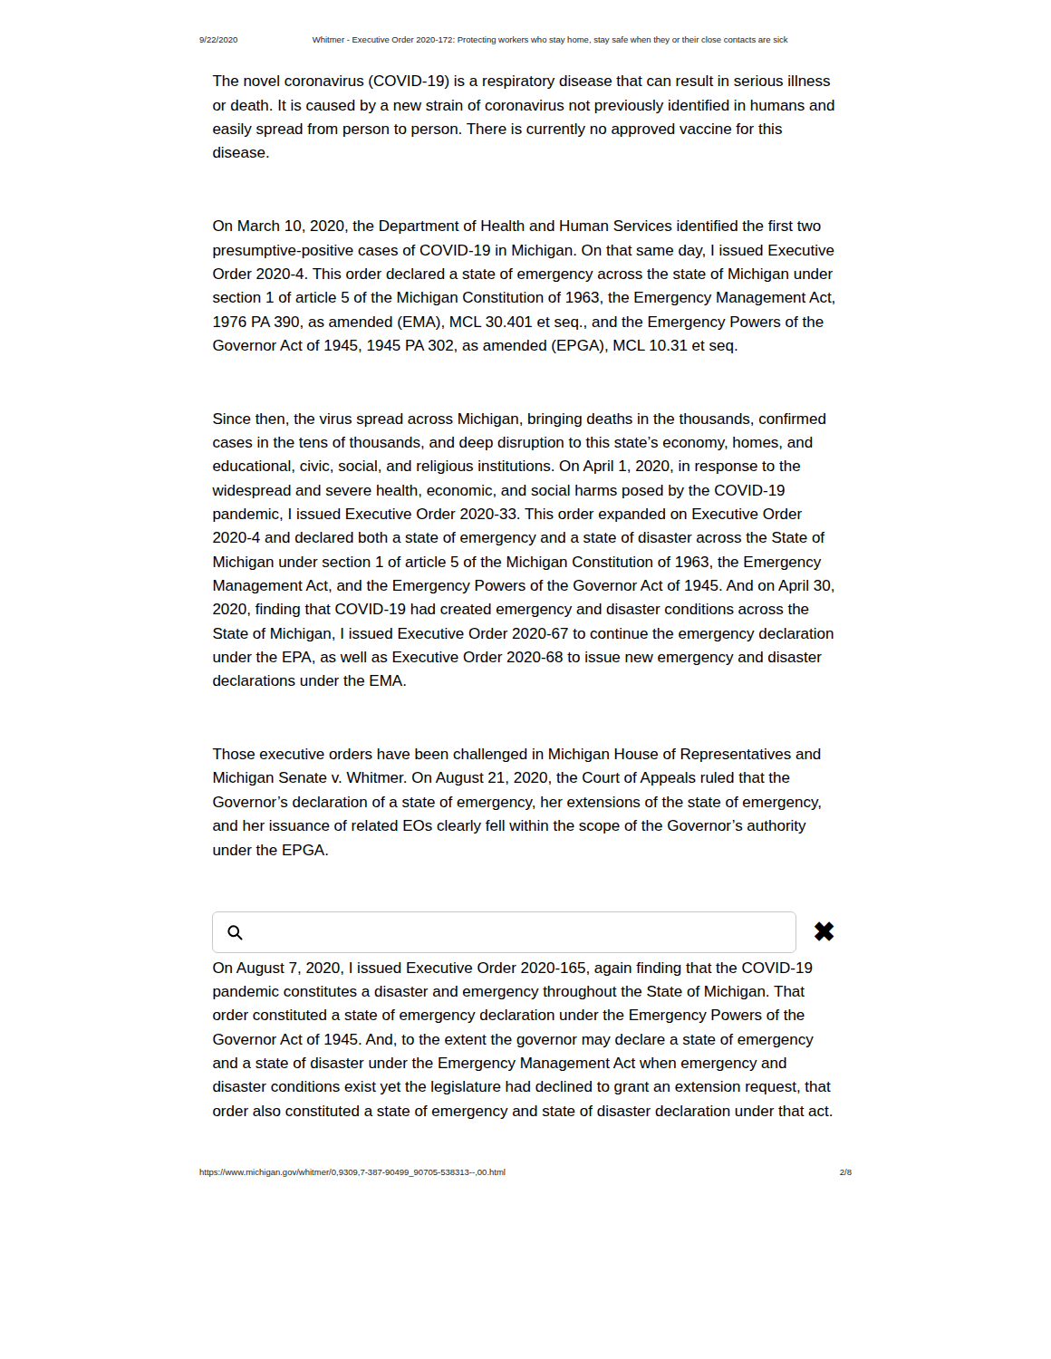9/22/2020 Whitmer - Executive Order 2020-172: Protecting workers who stay home, stay safe when they or their close contacts are sick
The novel coronavirus (COVID-19) is a respiratory disease that can result in serious illness or death. It is caused by a new strain of coronavirus not previously identified in humans and easily spread from person to person. There is currently no approved vaccine for this disease.
On March 10, 2020, the Department of Health and Human Services identified the first two presumptive-positive cases of COVID-19 in Michigan. On that same day, I issued Executive Order 2020-4. This order declared a state of emergency across the state of Michigan under section 1 of article 5 of the Michigan Constitution of 1963, the Emergency Management Act, 1976 PA 390, as amended (EMA), MCL 30.401 et seq., and the Emergency Powers of the Governor Act of 1945, 1945 PA 302, as amended (EPGA), MCL 10.31 et seq.
Since then, the virus spread across Michigan, bringing deaths in the thousands, confirmed cases in the tens of thousands, and deep disruption to this state’s economy, homes, and educational, civic, social, and religious institutions. On April 1, 2020, in response to the widespread and severe health, economic, and social harms posed by the COVID-19 pandemic, I issued Executive Order 2020-33. This order expanded on Executive Order 2020-4 and declared both a state of emergency and a state of disaster across the State of Michigan under section 1 of article 5 of the Michigan Constitution of 1963, the Emergency Management Act, and the Emergency Powers of the Governor Act of 1945. And on April 30, 2020, finding that COVID-19 had created emergency and disaster conditions across the State of Michigan, I issued Executive Order 2020-67 to continue the emergency declaration under the EPA, as well as Executive Order 2020-68 to issue new emergency and disaster declarations under the EMA.
Those executive orders have been challenged in Michigan House of Representatives and Michigan Senate v. Whitmer. On August 21, 2020, the Court of Appeals ruled that the Governor’s declaration of a state of emergency, her extensions of the state of emergency, and her issuance of related EOs clearly fell within the scope of the Governor’s authority under the EPGA.
✖
On August 7, 2020, I issued Executive Order 2020-165, again finding that the COVID-19 pandemic constitutes a disaster and emergency throughout the State of Michigan. That order constituted a state of emergency declaration under the Emergency Powers of the Governor Act of 1945. And, to the extent the governor may declare a state of emergency and a state of disaster under the Emergency Management Act when emergency and disaster conditions exist yet the legislature had declined to grant an extension request, that order also constituted a state of emergency and state of disaster declaration under that act.
https://www.michigan.gov/whitmer/0,9309,7-387-90499_90705-538313--,00.html 2/8